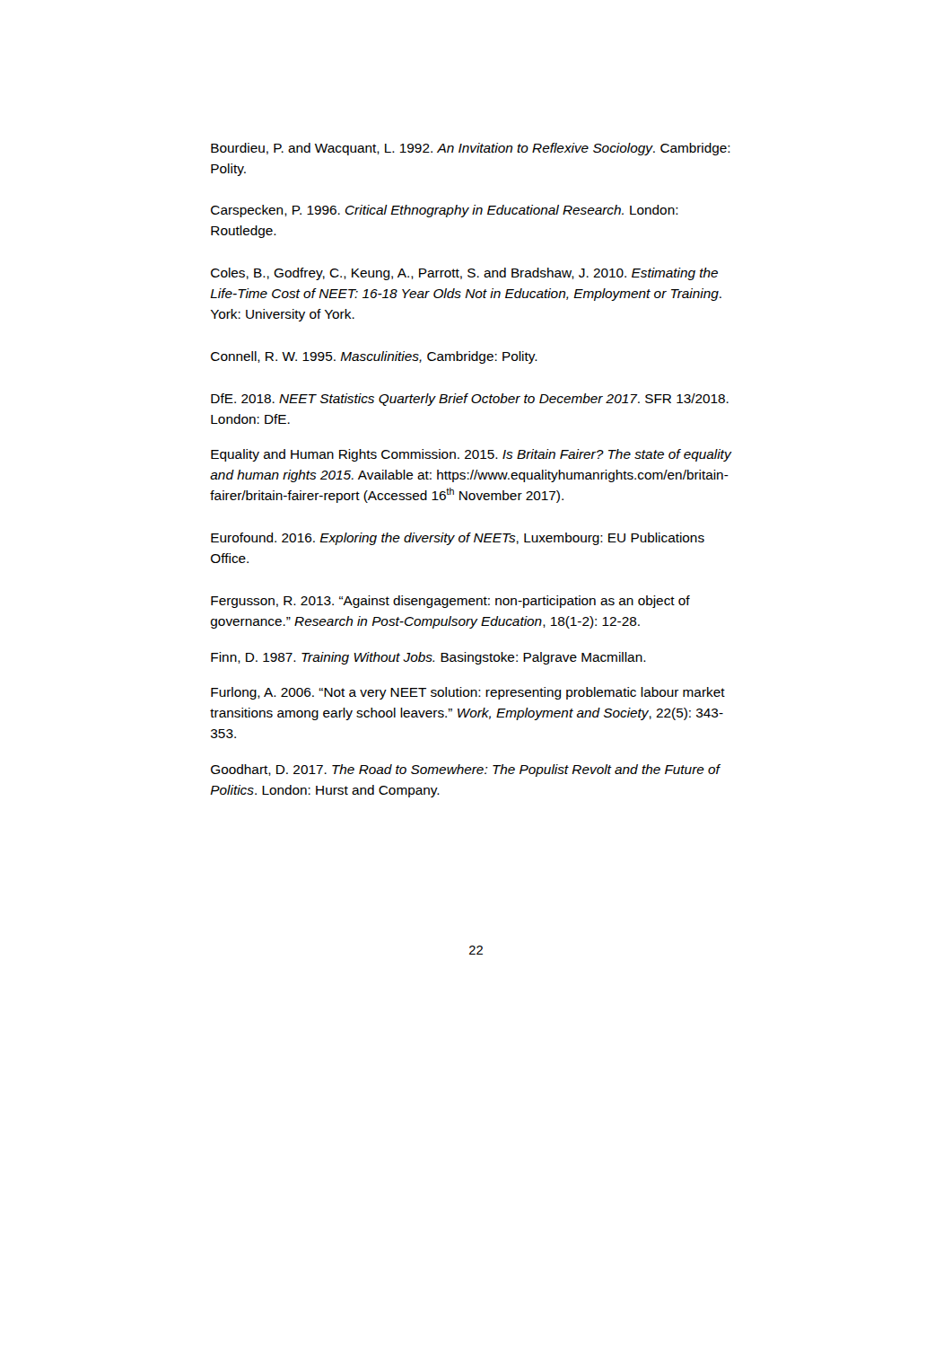Bourdieu, P. and Wacquant, L. 1992. An Invitation to Reflexive Sociology. Cambridge: Polity.
Carspecken, P. 1996. Critical Ethnography in Educational Research. London: Routledge.
Coles, B., Godfrey, C., Keung, A., Parrott, S. and Bradshaw, J. 2010. Estimating the Life-Time Cost of NEET: 16-18 Year Olds Not in Education, Employment or Training. York: University of York.
Connell, R. W. 1995. Masculinities, Cambridge: Polity.
DfE. 2018. NEET Statistics Quarterly Brief October to December 2017. SFR 13/2018. London: DfE.
Equality and Human Rights Commission. 2015. Is Britain Fairer? The state of equality and human rights 2015. Available at: https://www.equalityhumanrights.com/en/britain-fairer/britain-fairer-report (Accessed 16th November 2017).
Eurofound. 2016. Exploring the diversity of NEETs, Luxembourg: EU Publications Office.
Fergusson, R. 2013. “Against disengagement: non-participation as an object of governance.” Research in Post-Compulsory Education, 18(1-2): 12-28.
Finn, D. 1987. Training Without Jobs. Basingstoke: Palgrave Macmillan.
Furlong, A. 2006. “Not a very NEET solution: representing problematic labour market transitions among early school leavers.” Work, Employment and Society, 22(5): 343-353.
Goodhart, D. 2017. The Road to Somewhere: The Populist Revolt and the Future of Politics. London: Hurst and Company.
22